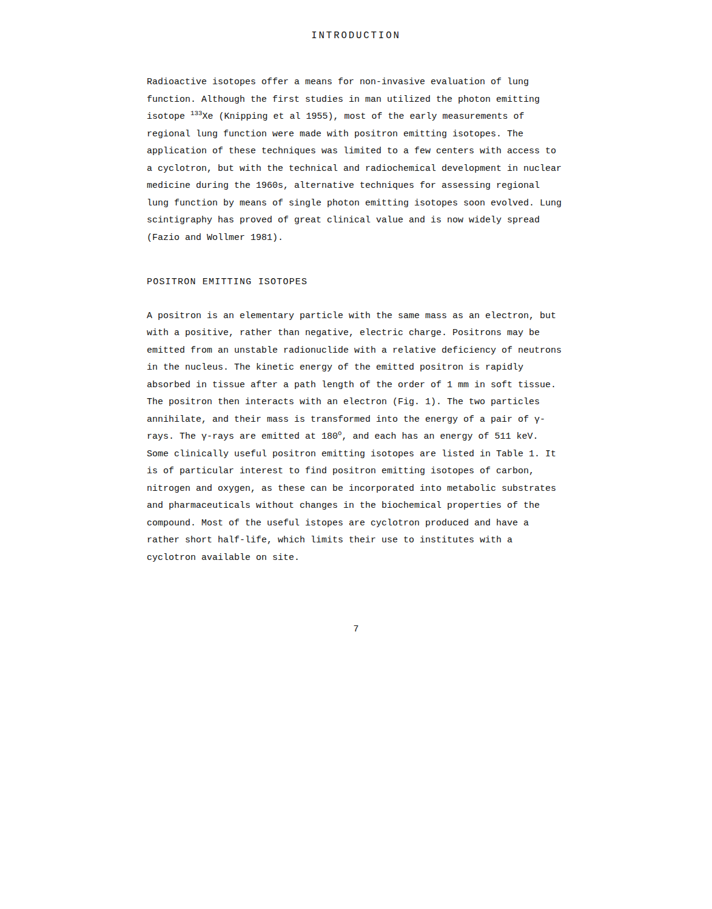INTRODUCTION
Radioactive isotopes offer a means for non-invasive evaluation of lung function. Although the first studies in man utilized the photon emitting isotope 133Xe (Knipping et al 1955), most of the early measurements of regional lung function were made with positron emitting isotopes. The application of these techniques was limited to a few centers with access to a cyclotron, but with the technical and radiochemical development in nuclear medicine during the 1960s, alternative techniques for assessing regional lung function by means of single photon emitting isotopes soon evolved. Lung scintigraphy has proved of great clinical value and is now widely spread (Fazio and Wollmer 1981).
POSITRON EMITTING ISOTOPES
A positron is an elementary particle with the same mass as an electron, but with a positive, rather than negative, electric charge. Positrons may be emitted from an unstable radionuclide with a relative deficiency of neutrons in the nucleus. The kinetic energy of the emitted positron is rapidly absorbed in tissue after a path length of the order of 1 mm in soft tissue. The positron then interacts with an electron (Fig. 1). The two particles annihilate, and their mass is transformed into the energy of a pair of γ-rays. The γ-rays are emitted at 180o, and each has an energy of 511 keV. Some clinically useful positron emitting isotopes are listed in Table 1. It is of particular interest to find positron emitting isotopes of carbon, nitrogen and oxygen, as these can be incorporated into metabolic substrates and pharmaceuticals without changes in the biochemical properties of the compound. Most of the useful istopes are cyclotron produced and have a rather short half-life, which limits their use to institutes with a cyclotron available on site.
7